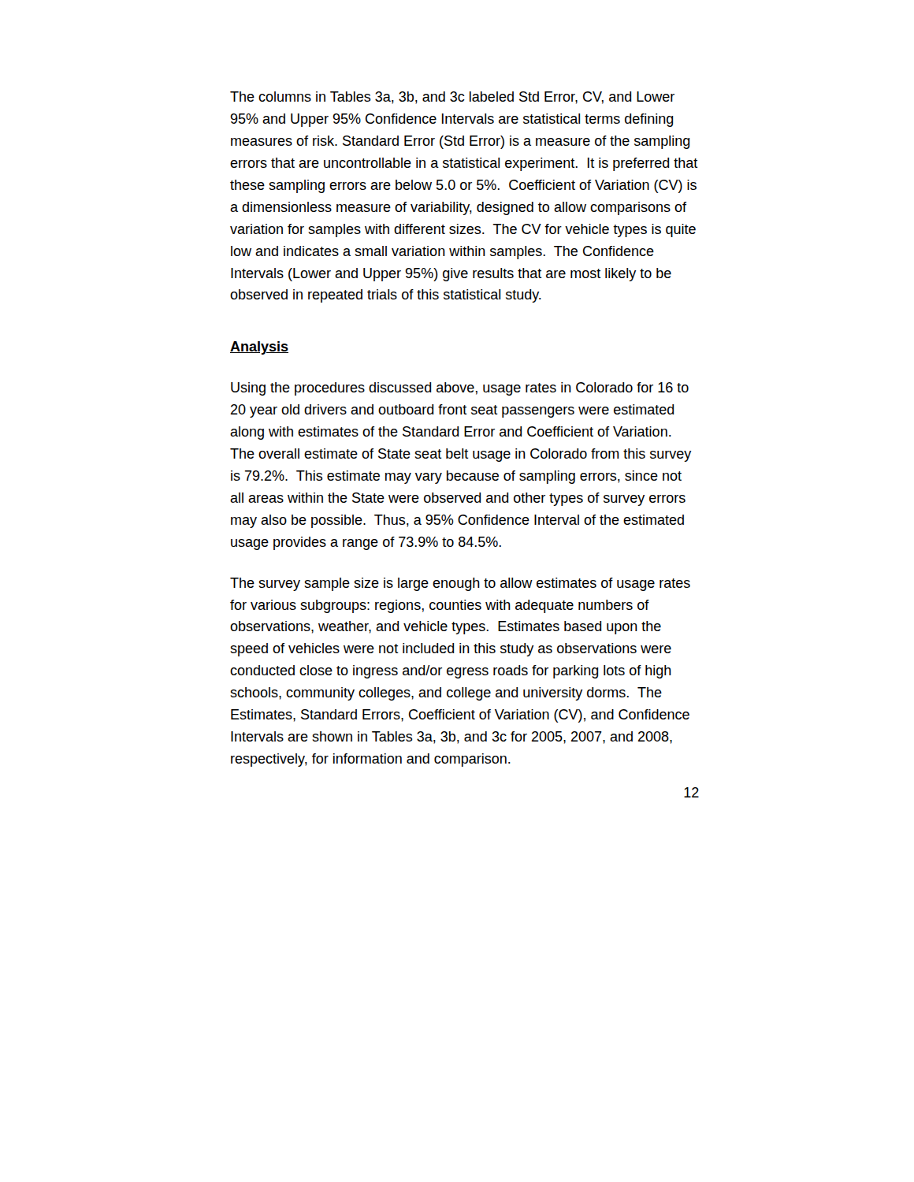The columns in Tables 3a, 3b, and 3c labeled Std Error, CV, and Lower 95% and Upper 95% Confidence Intervals are statistical terms defining measures of risk. Standard Error (Std Error) is a measure of the sampling errors that are uncontrollable in a statistical experiment. It is preferred that these sampling errors are below 5.0 or 5%. Coefficient of Variation (CV) is a dimensionless measure of variability, designed to allow comparisons of variation for samples with different sizes. The CV for vehicle types is quite low and indicates a small variation within samples. The Confidence Intervals (Lower and Upper 95%) give results that are most likely to be observed in repeated trials of this statistical study.
Analysis
Using the procedures discussed above, usage rates in Colorado for 16 to 20 year old drivers and outboard front seat passengers were estimated along with estimates of the Standard Error and Coefficient of Variation. The overall estimate of State seat belt usage in Colorado from this survey is 79.2%. This estimate may vary because of sampling errors, since not all areas within the State were observed and other types of survey errors may also be possible. Thus, a 95% Confidence Interval of the estimated usage provides a range of 73.9% to 84.5%.
The survey sample size is large enough to allow estimates of usage rates for various subgroups: regions, counties with adequate numbers of observations, weather, and vehicle types. Estimates based upon the speed of vehicles were not included in this study as observations were conducted close to ingress and/or egress roads for parking lots of high schools, community colleges, and college and university dorms. The Estimates, Standard Errors, Coefficient of Variation (CV), and Confidence Intervals are shown in Tables 3a, 3b, and 3c for 2005, 2007, and 2008, respectively, for information and comparison.
12